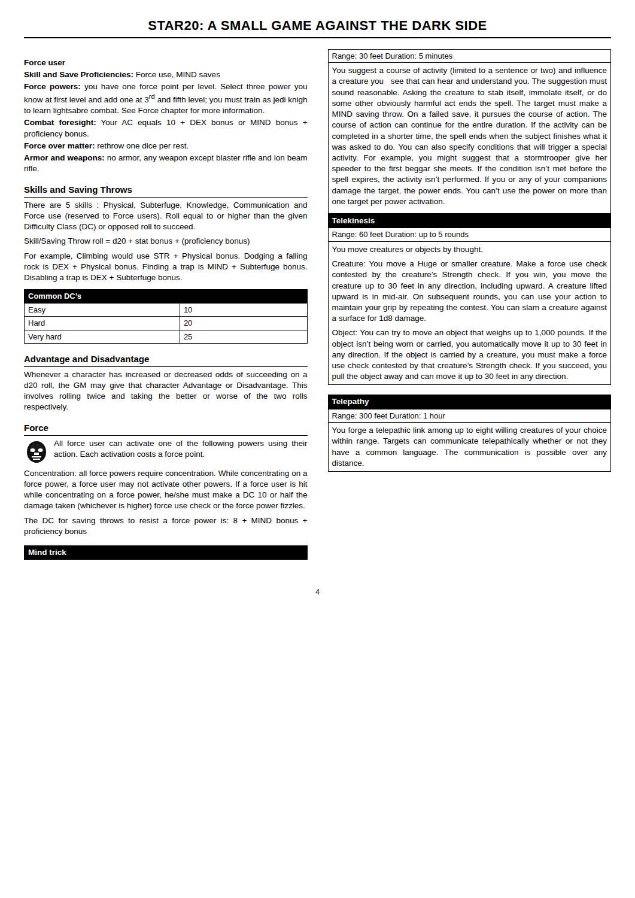Star20: a small game against the dark side
Force user
Skill and Save Proficiencies: Force use, MIND saves
Force powers: you have one force point per level. Select three power you know at first level and add one at 3rd and fifth level; you must train as jedi knigh to learn lightsabre combat. See Force chapter for more information.
Combat foresight: Your AC equals 10 + DEX bonus or MIND bonus + proficiency bonus.
Force over matter: rethrow one dice per rest.
Armor and weapons: no armor, any weapon except blaster rifle and ion beam rifle.
Skills and Saving Throws
There are 5 skills : Physical, Subterfuge, Knowledge, Communication and Force use (reserved to Force users). Roll equal to or higher than the given Difficulty Class (DC) or opposed roll to succeed.
Skill/Saving Throw roll = d20 + stat bonus + (proficiency bonus)
For example, Climbing would use STR + Physical bonus. Dodging a falling rock is DEX + Physical bonus. Finding a trap is MIND + Subterfuge bonus. Disabling a trap is DEX + Subterfuge bonus.
Common DC’s
| Easy | 10 |
| Hard | 20 |
| Very hard | 25 |
Advantage and Disadvantage
Whenever a character has increased or decreased odds of succeeding on a d20 roll, the GM may give that character Advantage or Disadvantage. This involves rolling twice and taking the better or worse of the two rolls respectively.
Force
All force user can activate one of the following powers using their action. Each activation costs a force point.
Concentration: all force powers require concentration. While concentrating on a force power, a force user may not activate other powers. If a force user is hit while concentrating on a force power, he/she must make a DC 10 or half the damage taken (whichever is higher) force use check or the force power fizzles.
The DC for saving throws to resist a force power is: 8 + MIND bonus + proficiency bonus
Mind trick
Range: 30 feet Duration: 5 minutes
You suggest a course of activity (limited to a sentence or two) and influence a creature you see that can hear and understand you. The suggestion must sound reasonable. Asking the creature to stab itself, immolate itself, or do some other obviously harmful act ends the spell. The target must make a MIND saving throw. On a failed save, it pursues the course of action. The course of action can continue for the entire duration. If the activity can be completed in a shorter time, the spell ends when the subject finishes what it was asked to do. You can also specify conditions that will trigger a special activity. For example, you might suggest that a stormtrooper give her speeder to the first beggar she meets. If the condition isn’t met before the spell expires, the activity isn’t performed. If you or any of your companions damage the target, the power ends. You can’t use the power on more than one target per power activation.
Telekinesis
Range: 60 feet Duration: up to 5 rounds
You move creatures or objects by thought.
Creature: You move a Huge or smaller creature. Make a force use check contested by the creature’s Strength check. If you win, you move the creature up to 30 feet in any direction, including upward. A creature lifted upward is in mid-air. On subsequent rounds, you can use your action to maintain your grip by repeating the contest. You can slam a creature against a surface for 1d8 damage.
Object: You can try to move an object that weighs up to 1,000 pounds. If the object isn’t being worn or carried, you automatically move it up to 30 feet in any direction. If the object is carried by a creature, you must make a force use check contested by that creature’s Strength check. If you succeed, you pull the object away and can move it up to 30 feet in any direction.
Telepathy
Range: 300 feet Duration: 1 hour
You forge a telepathic link among up to eight willing creatures of your choice within range. Targets can communicate telepathically whether or not they have a common language. The communication is possible over any distance.
4